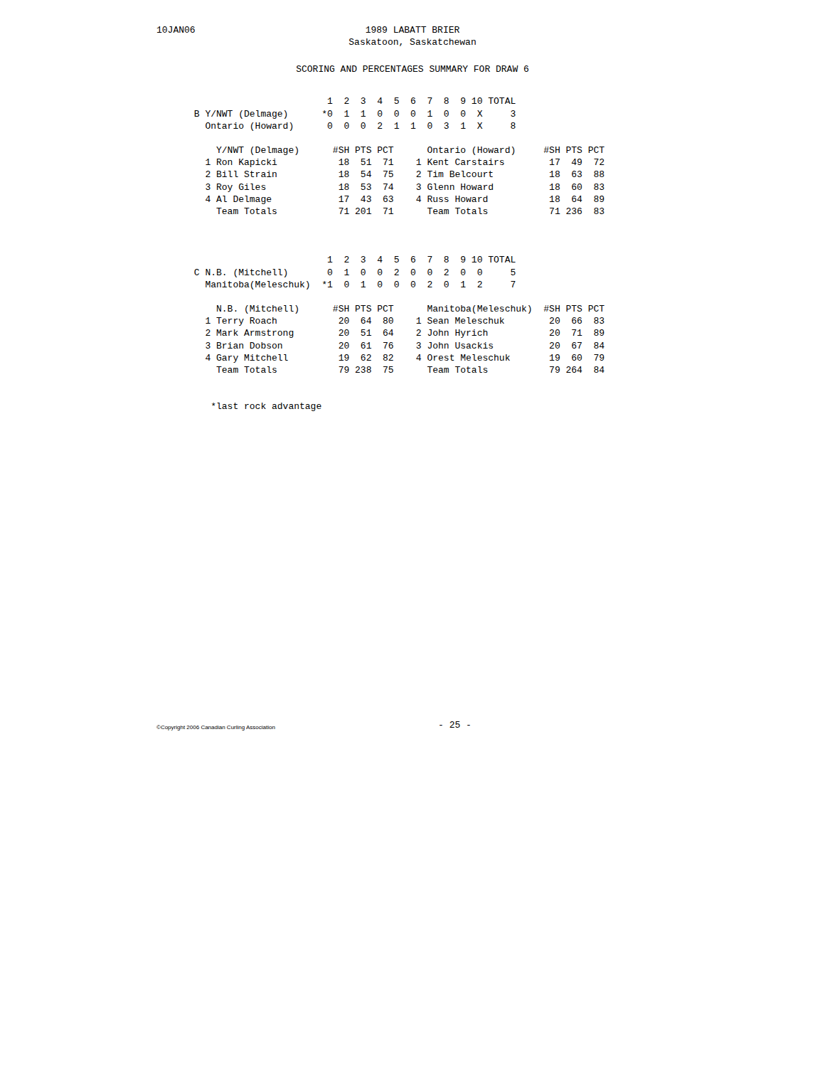10JAN06
1989 LABATT BRIER
Saskatoon, Saskatchewan
SCORING AND PERCENTAGES SUMMARY FOR DRAW 6
                        1  2  3  4  5  6  7  8  9 10 TOTAL
B Y/NWT (Delmage)      *0  1  1  0  0  0  1  0  0  X     3
  Ontario (Howard)      0  0  0  2  1  1  0  3  1  X     8

    Y/NWT (Delmage)      #SH PTS PCT      Ontario (Howard)     #SH PTS PCT
  1 Ron Kapicki           18  51  71    1 Kent Carstairs        17  49  72
  2 Bill Strain           18  54  75    2 Tim Belcourt          18  63  88
  3 Roy Giles             18  53  74    3 Glenn Howard          18  60  83
  4 Al Delmage            17  43  63    4 Russ Howard           18  64  89
    Team Totals           71 201  71      Team Totals           71 236  83



                        1  2  3  4  5  6  7  8  9 10 TOTAL
C N.B. (Mitchell)       0  1  0  0  2  0  0  2  0  0     5
  Manitoba(Meleschuk)  *1  0  1  0  0  0  2  0  1  2     7

    N.B. (Mitchell)      #SH PTS PCT      Manitoba(Meleschuk)  #SH PTS PCT
  1 Terry Roach           20  64  80    1 Sean Meleschuk        20  66  83
  2 Mark Armstrong        20  51  64    2 John Hyrich           20  71  89
  3 Brian Dobson          20  61  76    3 John Usackis          20  67  84
  4 Gary Mitchell         19  62  82    4 Orest Meleschuk       19  60  79
    Team Totals           79 238  75      Team Totals           79 264  84


   *last rock advantage
©Copyright 2006 Canadian Curling Association
- 25 -